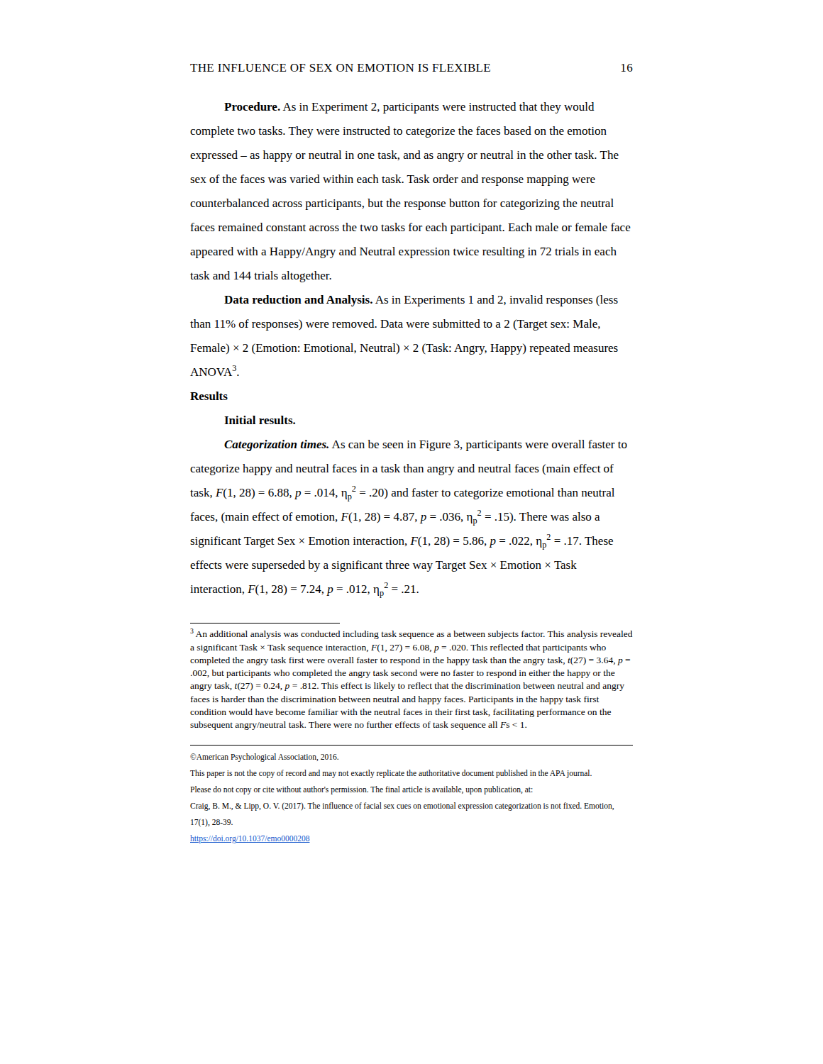The influence of sex on emotion is flexible 16
Procedure. As in Experiment 2, participants were instructed that they would complete two tasks. They were instructed to categorize the faces based on the emotion expressed – as happy or neutral in one task, and as angry or neutral in the other task. The sex of the faces was varied within each task. Task order and response mapping were counterbalanced across participants, but the response button for categorizing the neutral faces remained constant across the two tasks for each participant. Each male or female face appeared with a Happy/Angry and Neutral expression twice resulting in 72 trials in each task and 144 trials altogether.
Data reduction and Analysis. As in Experiments 1 and 2, invalid responses (less than 11% of responses) were removed. Data were submitted to a 2 (Target sex: Male, Female) × 2 (Emotion: Emotional, Neutral) × 2 (Task: Angry, Happy) repeated measures ANOVA3.
Results
Initial results.
Categorization times. As can be seen in Figure 3, participants were overall faster to categorize happy and neutral faces in a task than angry and neutral faces (main effect of task, F(1, 28) = 6.88, p = .014, ηp2 = .20) and faster to categorize emotional than neutral faces, (main effect of emotion, F(1, 28) = 4.87, p = .036, ηp2 = .15). There was also a significant Target Sex × Emotion interaction, F(1, 28) = 5.86, p = .022, ηp2 = .17. These effects were superseded by a significant three way Target Sex × Emotion × Task interaction, F(1, 28) = 7.24, p = .012, ηp2 = .21.
3 An additional analysis was conducted including task sequence as a between subjects factor. This analysis revealed a significant Task × Task sequence interaction, F(1, 27) = 6.08, p = .020. This reflected that participants who completed the angry task first were overall faster to respond in the happy task than the angry task, t(27) = 3.64, p = .002, but participants who completed the angry task second were no faster to respond in either the happy or the angry task, t(27) = 0.24, p = .812. This effect is likely to reflect that the discrimination between neutral and angry faces is harder than the discrimination between neutral and happy faces. Participants in the happy task first condition would have become familiar with the neutral faces in their first task, facilitating performance on the subsequent angry/neutral task. There were no further effects of task sequence all Fs < 1.
©American Psychological Association, 2016.
This paper is not the copy of record and may not exactly replicate the authoritative document published in the APA journal.
Please do not copy or cite without author's permission. The final article is available, upon publication, at:
Craig, B. M., & Lipp, O. V. (2017). The influence of facial sex cues on emotional expression categorization is not fixed. Emotion, 17(1), 28-39.
https://doi.org/10.1037/emo0000208